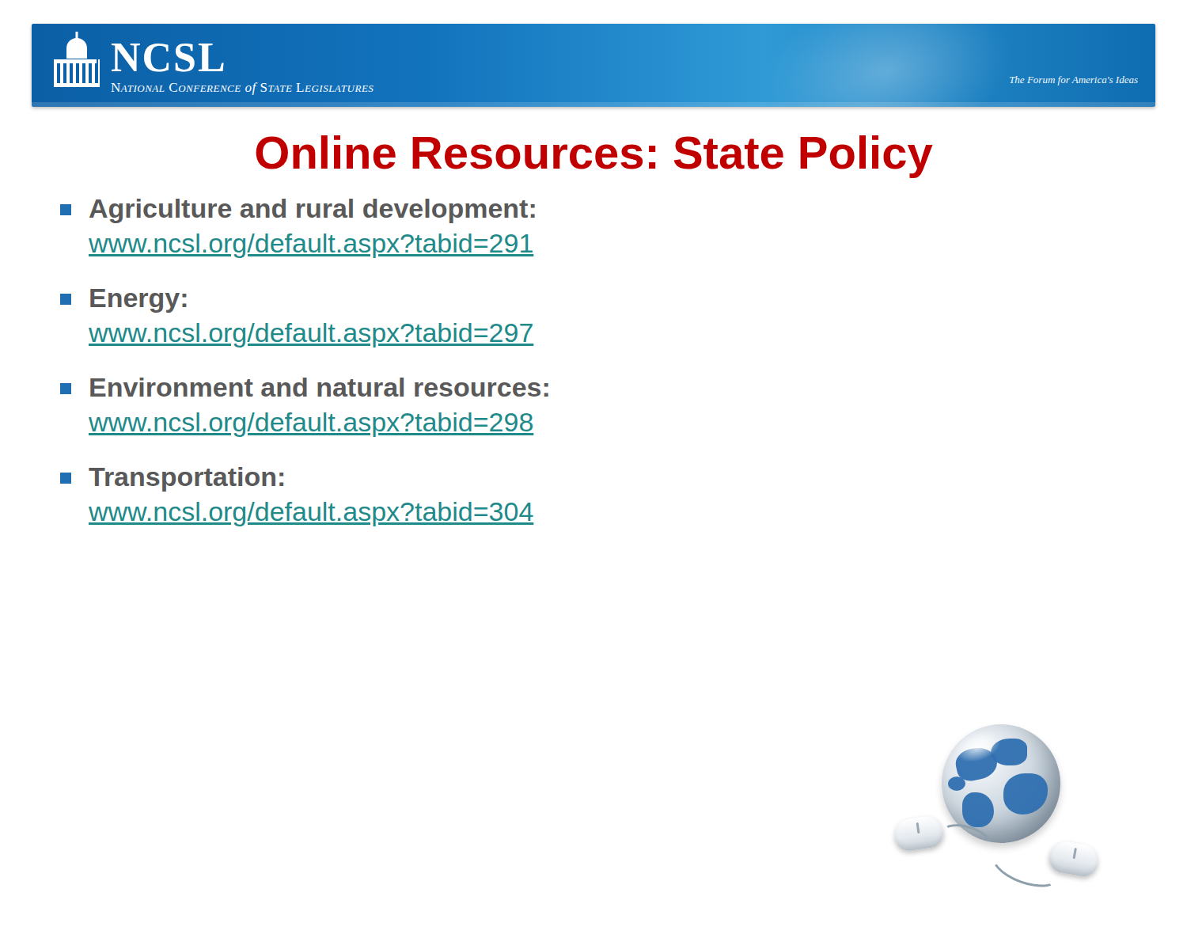NCSL
NATIONAL CONFERENCE of STATE LEGISLATURES
The Forum for America's Ideas
Online Resources: State Policy
Agriculture and rural development: www.ncsl.org/default.aspx?tabid=291
Energy: www.ncsl.org/default.aspx?tabid=297
Environment and natural resources: www.ncsl.org/default.aspx?tabid=298
Transportation: www.ncsl.org/default.aspx?tabid=304